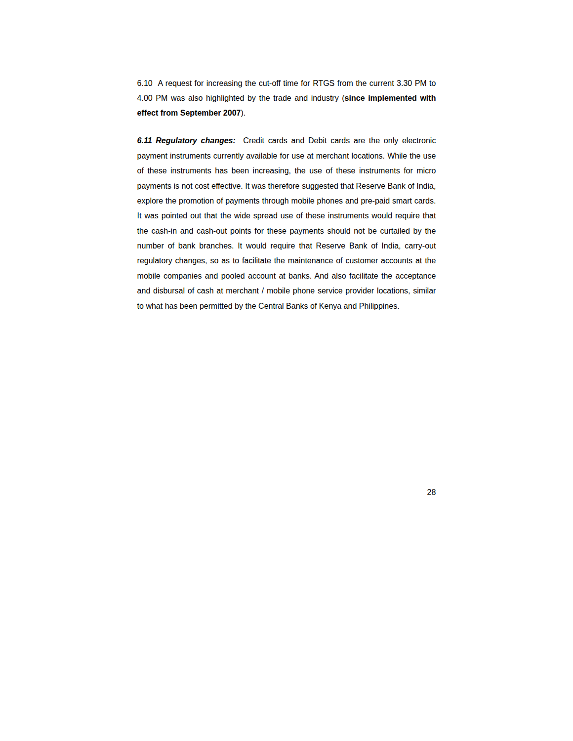6.10 A request for increasing the cut-off time for RTGS from the current 3.30 PM to 4.00 PM was also highlighted by the trade and industry (since implemented with effect from September 2007).
6.11 Regulatory changes: Credit cards and Debit cards are the only electronic payment instruments currently available for use at merchant locations. While the use of these instruments has been increasing, the use of these instruments for micro payments is not cost effective. It was therefore suggested that Reserve Bank of India, explore the promotion of payments through mobile phones and pre-paid smart cards. It was pointed out that the wide spread use of these instruments would require that the cash-in and cash-out points for these payments should not be curtailed by the number of bank branches. It would require that Reserve Bank of India, carry-out regulatory changes, so as to facilitate the maintenance of customer accounts at the mobile companies and pooled account at banks. And also facilitate the acceptance and disbursal of cash at merchant / mobile phone service provider locations, similar to what has been permitted by the Central Banks of Kenya and Philippines.
28